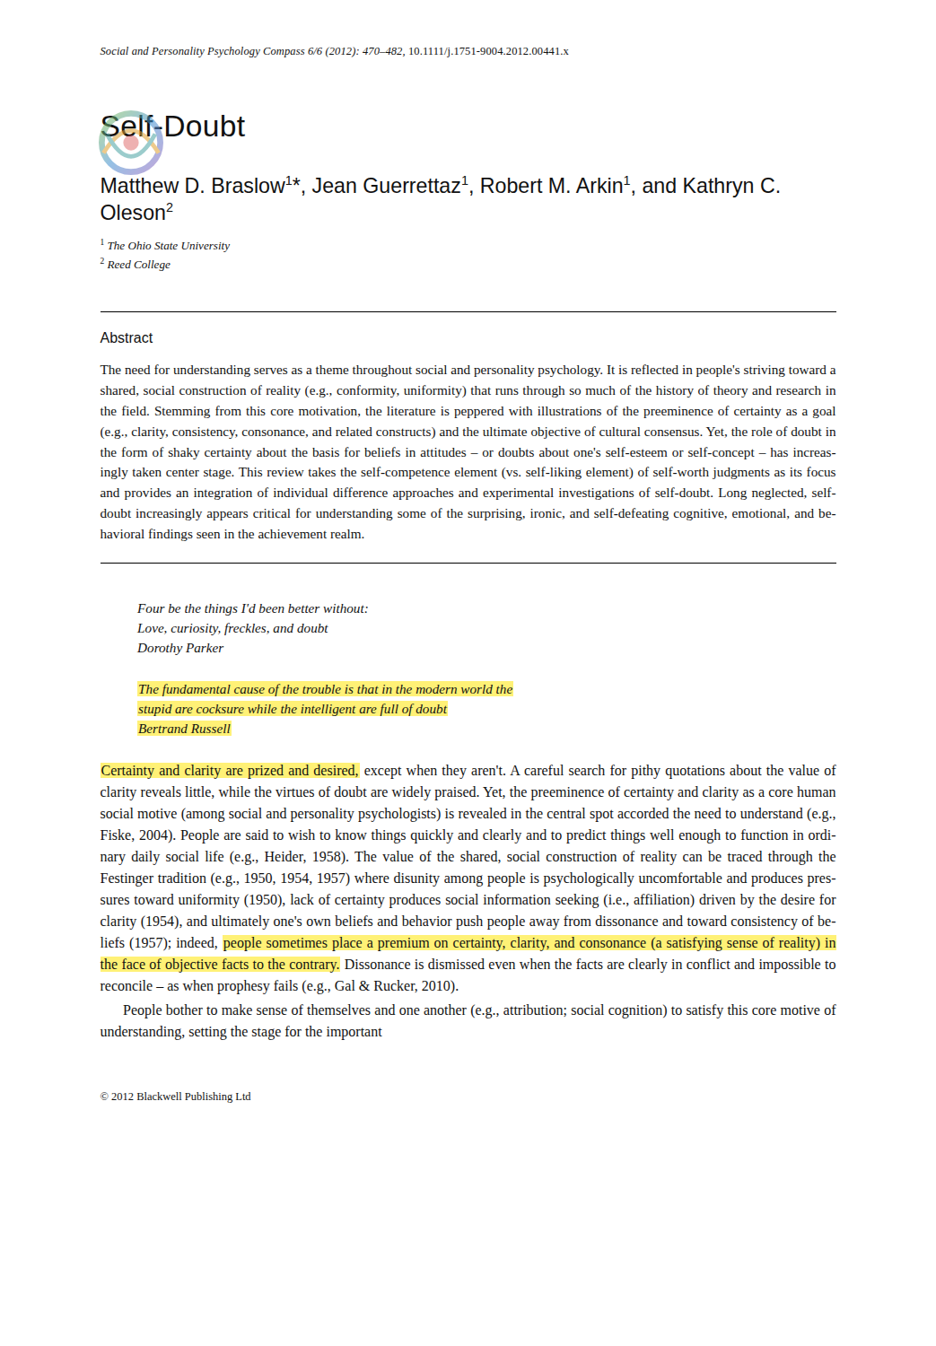Social and Personality Psychology Compass 6/6 (2012): 470–482, 10.1111/j.1751-9004.2012.00441.x
Self-Doubt
Matthew D. Braslow1*, Jean Guerrettaz1, Robert M. Arkin1, and Kathryn C. Oleson2
1 The Ohio State University
2 Reed College
Abstract
The need for understanding serves as a theme throughout social and personality psychology. It is reflected in people's striving toward a shared, social construction of reality (e.g., conformity, uniformity) that runs through so much of the history of theory and research in the field. Stemming from this core motivation, the literature is peppered with illustrations of the preeminence of certainty as a goal (e.g., clarity, consistency, consonance, and related constructs) and the ultimate objective of cultural consensus. Yet, the role of doubt in the form of shaky certainty about the basis for beliefs in attitudes – or doubts about one's self-esteem or self-concept – has increasingly taken center stage. This review takes the self-competence element (vs. self-liking element) of self-worth judgments as its focus and provides an integration of individual difference approaches and experimental investigations of self-doubt. Long neglected, self-doubt increasingly appears critical for understanding some of the surprising, ironic, and self-defeating cognitive, emotional, and behavioral findings seen in the achievement realm.
Four be the things I'd been better without:
Love, curiosity, freckles, and doubt
Dorothy Parker
The fundamental cause of the trouble is that in the modern world the
stupid are cocksure while the intelligent are full of doubt
Bertrand Russell
Certainty and clarity are prized and desired, except when they aren't. A careful search for pithy quotations about the value of clarity reveals little, while the virtues of doubt are widely praised. Yet, the preeminence of certainty and clarity as a core human social motive (among social and personality psychologists) is revealed in the central spot accorded the need to understand (e.g., Fiske, 2004). People are said to wish to know things quickly and clearly and to predict things well enough to function in ordinary daily social life (e.g., Heider, 1958). The value of the shared, social construction of reality can be traced through the Festinger tradition (e.g., 1950, 1954, 1957) where disunity among people is psychologically uncomfortable and produces pressures toward uniformity (1950), lack of certainty produces social information seeking (i.e., affiliation) driven by the desire for clarity (1954), and ultimately one's own beliefs and behavior push people away from dissonance and toward consistency of beliefs (1957); indeed, people sometimes place a premium on certainty, clarity, and consonance (a satisfying sense of reality) in the face of objective facts to the contrary. Dissonance is dismissed even when the facts are clearly in conflict and impossible to reconcile – as when prophesy fails (e.g., Gal & Rucker, 2010).
People bother to make sense of themselves and one another (e.g., attribution; social cognition) to satisfy this core motive of understanding, setting the stage for the important
© 2012 Blackwell Publishing Ltd